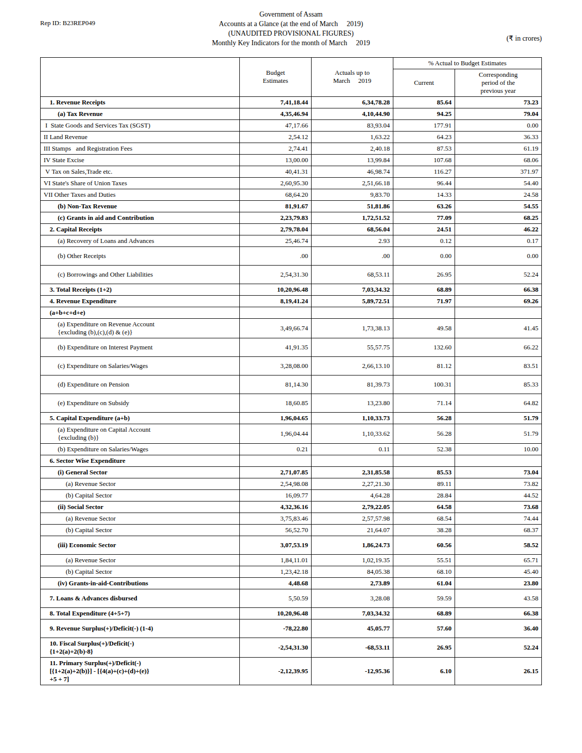Rep ID: B23REP049
Government of Assam
Accounts at a Glance (at the end of March 2019)
(UNAUDITED PROVISIONAL FIGURES)
Monthly Key Indicators for the month of March 2019
(₹ in crores)
| | Budget Estimates | Actuals up to March 2019 | % Actual to Budget Estimates |
| --- | --- | --- | --- |
| Current | Corresponding period of the previous year |
| 1. Revenue Receipts | 7,41,18.44 | 6,34,78.28 | 85.64 | 73.23 |
| (a) Tax Revenue | 4,35,46.94 | 4,10,44.90 | 94.25 | 79.04 |
| I State Goods and Services Tax (SGST) | 47,17.66 | 83,93.04 | 177.91 | 0.00 |
| II Land Revenue | 2,54.12 | 1,63.22 | 64.23 | 36.33 |
| III Stamps and Registration Fees | 2,74.41 | 2,40.18 | 87.53 | 61.19 |
| IV State Excise | 13,00.00 | 13,99.84 | 107.68 | 68.06 |
| V Tax on Sales,Trade etc. | 40,41.31 | 46,98.74 | 116.27 | 371.97 |
| VI State's Share of Union Taxes | 2,60,95.30 | 2,51,66.18 | 96.44 | 54.40 |
| VII Other Taxes and Duties | 68,64.20 | 9,83.70 | 14.33 | 24.58 |
| (b) Non-Tax Revenue | 81,91.67 | 51,81.86 | 63.26 | 54.55 |
| (c) Grants in aid and Contribution | 2,23,79.83 | 1,72,51.52 | 77.09 | 68.25 |
| 2. Capital Receipts | 2,79,78.04 | 68,56.04 | 24.51 | 46.22 |
| (a) Recovery of Loans and Advances | 25,46.74 | 2.93 | 0.12 | 0.17 |
| (b) Other Receipts | .00 | .00 | 0.00 | 0.00 |
| (c) Borrowings and Other Liabilities | 2,54,31.30 | 68,53.11 | 26.95 | 52.24 |
| 3. Total Receipts (1+2) | 10,20,96.48 | 7,03,34.32 | 68.89 | 66.38 |
| 4. Revenue Expenditure | 8,19,41.24 | 5,89,72.51 | 71.97 | 69.26 |
| (a+b+c+d+e) | | | | |
| (a) Expenditure on Revenue Account {excluding (b),(c),(d) & (e)} | 3,49,66.74 | 1,73,38.13 | 49.58 | 41.45 |
| (b) Expenditure on Interest Payment | 41,91.35 | 55,57.75 | 132.60 | 66.22 |
| (c) Expenditure on Salaries/Wages | 3,28,08.00 | 2,66,13.10 | 81.12 | 83.51 |
| (d) Expenditure on Pension | 81,14.30 | 81,39.73 | 100.31 | 85.33 |
| (e) Expenditure on Subsidy | 18,60.85 | 13,23.80 | 71.14 | 64.82 |
| 5. Capital Expenditure (a+b) | 1,96,04.65 | 1,10,33.73 | 56.28 | 51.79 |
| (a) Expenditure on Capital Account {excluding (b)} | 1,96,04.44 | 1,10,33.62 | 56.28 | 51.79 |
| (b) Expenditure on Salaries/Wages | 0.21 | 0.11 | 52.38 | 10.00 |
| 6. Sector Wise Expenditure | | | | |
| (i) General Sector | 2,71,07.85 | 2,31,85.58 | 85.53 | 73.04 |
| (a) Revenue Sector | 2,54,98.08 | 2,27,21.30 | 89.11 | 73.82 |
| (b) Capital Sector | 16,09.77 | 4,64.28 | 28.84 | 44.52 |
| (ii) Social Sector | 4,32,36.16 | 2,79,22.05 | 64.58 | 73.68 |
| (a) Revenue Sector | 3,75,83.46 | 2,57,57.98 | 68.54 | 74.44 |
| (b) Capital Sector | 56,52.70 | 21,64.07 | 38.28 | 68.37 |
| (iii) Economic Sector | 3,07,53.19 | 1,86,24.73 | 60.56 | 58.52 |
| (a) Revenue Sector | 1,84,11.01 | 1,02,19.35 | 55.51 | 65.71 |
| (b) Capital Sector | 1,23,42.18 | 84,05.38 | 68.10 | 45.40 |
| (iv) Grants-in-aid-Contributions | 4,48.68 | 2,73.89 | 61.04 | 23.80 |
| 7. Loans & Advances disbursed | 5,50.59 | 3,28.08 | 59.59 | 43.58 |
| 8. Total Expenditure (4+5+7) | 10,20,96.48 | 7,03,34.32 | 68.89 | 66.38 |
| 9. Revenue Surplus(+)/Deficit(-) (1-4) | -78,22.80 | 45,05.77 | 57.60 | 36.40 |
| 10. Fiscal Surplus(+)/Deficit(-) {1+2(a)+2(b)-8} | -2,54,31.30 | -68,53.11 | 26.95 | 52.24 |
| 11. Primary Surplus(+)/Deficit(-) [{1+2(a)+2(b)}] - [{4(a)+(c)+(d)+(e)} +5 + 7] | -2,12,39.95 | -12,95.36 | 6.10 | 26.15 |